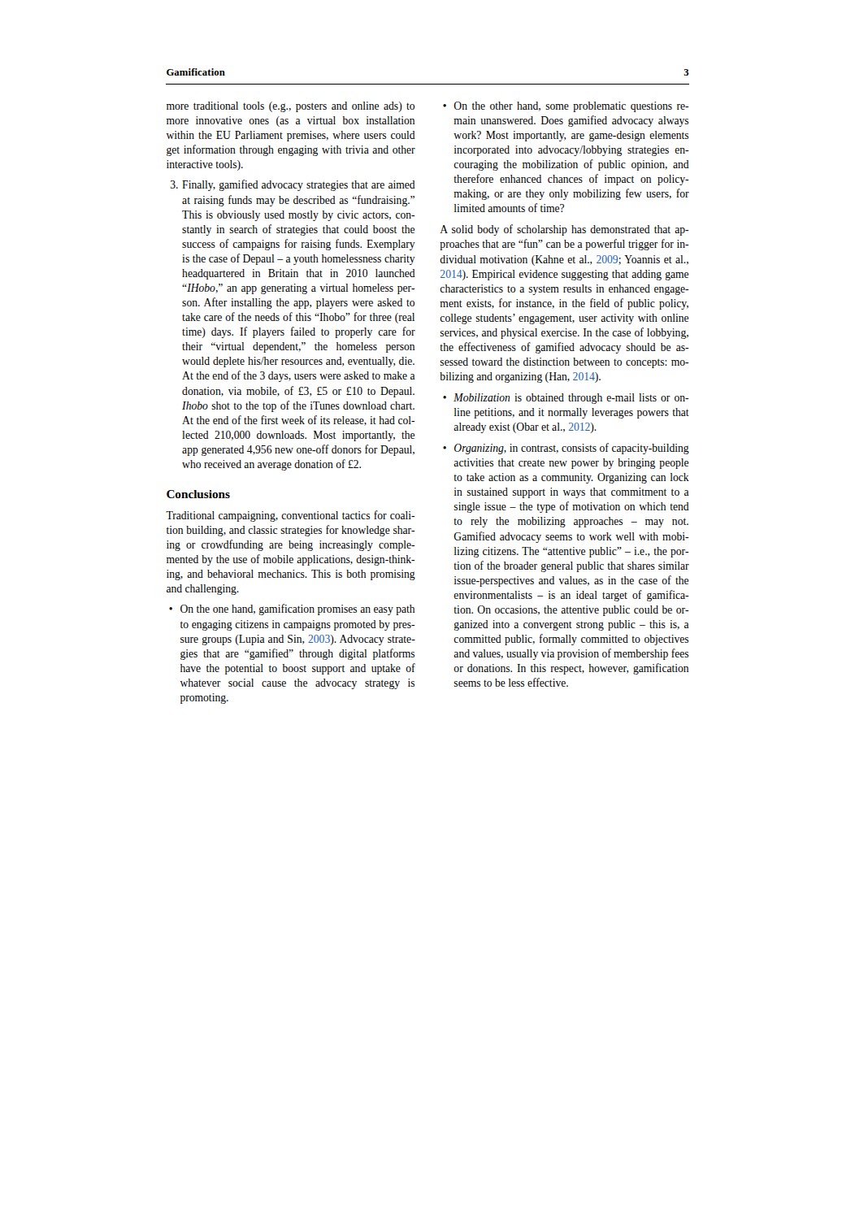Gamification 3
more traditional tools (e.g., posters and online ads) to more innovative ones (as a virtual box installation within the EU Parliament premises, where users could get information through engaging with trivia and other interactive tools).
Finally, gamified advocacy strategies that are aimed at raising funds may be described as “fundraising.” This is obviously used mostly by civic actors, constantly in search of strategies that could boost the success of campaigns for raising funds. Exemplary is the case of Depaul – a youth homelessness charity headquartered in Britain that in 2010 launched “IHobo,” an app generating a virtual homeless person. After installing the app, players were asked to take care of the needs of this “Ihobo” for three (real time) days. If players failed to properly care for their “virtual dependent,” the homeless person would deplete his/her resources and, eventually, die. At the end of the 3 days, users were asked to make a donation, via mobile, of £3, £5 or £10 to Depaul. Ihobo shot to the top of the iTunes download chart. At the end of the first week of its release, it had collected 210,000 downloads. Most importantly, the app generated 4,956 new one-off donors for Depaul, who received an average donation of £2.
Conclusions
Traditional campaigning, conventional tactics for coalition building, and classic strategies for knowledge sharing or crowdfunding are being increasingly complemented by the use of mobile applications, design-thinking, and behavioral mechanics. This is both promising and challenging.
On the one hand, gamification promises an easy path to engaging citizens in campaigns promoted by pressure groups (Lupia and Sin, 2003). Advocacy strategies that are “gamified” through digital platforms have the potential to boost support and uptake of whatever social cause the advocacy strategy is promoting.
On the other hand, some problematic questions remain unanswered. Does gamified advocacy always work? Most importantly, are game-design elements incorporated into advocacy/lobbying strategies encouraging the mobilization of public opinion, and therefore enhanced chances of impact on policy-making, or are they only mobilizing few users, for limited amounts of time?
A solid body of scholarship has demonstrated that approaches that are “fun” can be a powerful trigger for individual motivation (Kahne et al., 2009; Yoannis et al., 2014). Empirical evidence suggesting that adding game characteristics to a system results in enhanced engagement exists, for instance, in the field of public policy, college students’ engagement, user activity with online services, and physical exercise. In the case of lobbying, the effectiveness of gamified advocacy should be assessed toward the distinction between to concepts: mobilizing and organizing (Han, 2014).
Mobilization is obtained through e-mail lists or online petitions, and it normally leverages powers that already exist (Obar et al., 2012).
Organizing, in contrast, consists of capacity-building activities that create new power by bringing people to take action as a community. Organizing can lock in sustained support in ways that commitment to a single issue – the type of motivation on which tend to rely the mobilizing approaches – may not. Gamified advocacy seems to work well with mobilizing citizens. The “attentive public” – i.e., the portion of the broader general public that shares similar issue-perspectives and values, as in the case of the environmentalists – is an ideal target of gamification. On occasions, the attentive public could be organized into a convergent strong public – this is, a committed public, formally committed to objectives and values, usually via provision of membership fees or donations. In this respect, however, gamification seems to be less effective.